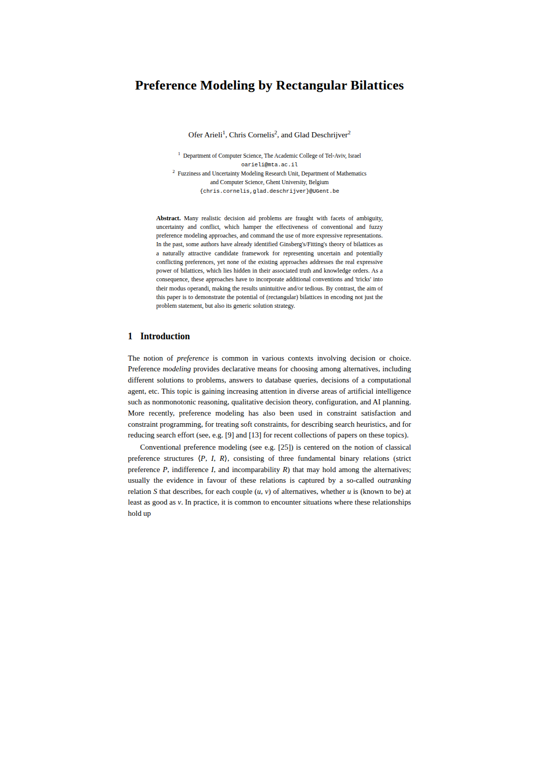Preference Modeling by Rectangular Bilattices
Ofer Arieli1, Chris Cornelis2, and Glad Deschrijver2
1 Department of Computer Science, The Academic College of Tel-Aviv, Israel
oarieli@mta.ac.il
2 Fuzziness and Uncertainty Modeling Research Unit, Department of Mathematics
and Computer Science, Ghent University, Belgium
{chris.cornelis,glad.deschrijver}@UGent.be
Abstract. Many realistic decision aid problems are fraught with facets of ambiguity, uncertainty and conflict, which hamper the effectiveness of conventional and fuzzy preference modeling approaches, and command the use of more expressive representations. In the past, some authors have already identified Ginsberg's/Fitting's theory of bilattices as a naturally attractive candidate framework for representing uncertain and potentially conflicting preferences, yet none of the existing approaches addresses the real expressive power of bilattices, which lies hidden in their associated truth and knowledge orders. As a consequence, these approaches have to incorporate additional conventions and 'tricks' into their modus operandi, making the results unintuitive and/or tedious. By contrast, the aim of this paper is to demonstrate the potential of (rectangular) bilattices in encoding not just the problem statement, but also its generic solution strategy.
1 Introduction
The notion of preference is common in various contexts involving decision or choice. Preference modeling provides declarative means for choosing among alternatives, including different solutions to problems, answers to database queries, decisions of a computational agent, etc. This topic is gaining increasing attention in diverse areas of artificial intelligence such as nonmonotonic reasoning, qualitative decision theory, configuration, and AI planning. More recently, preference modeling has also been used in constraint satisfaction and constraint programming, for treating soft constraints, for describing search heuristics, and for reducing search effort (see, e.g. [9] and [13] for recent collections of papers on these topics).
Conventional preference modeling (see e.g. [25]) is centered on the notion of classical preference structures ⟨P, I, R⟩, consisting of three fundamental binary relations (strict preference P, indifference I, and incomparability R) that may hold among the alternatives; usually the evidence in favour of these relations is captured by a so-called outranking relation S that describes, for each couple (u, v) of alternatives, whether u is (known to be) at least as good as v. In practice, it is common to encounter situations where these relationships hold up